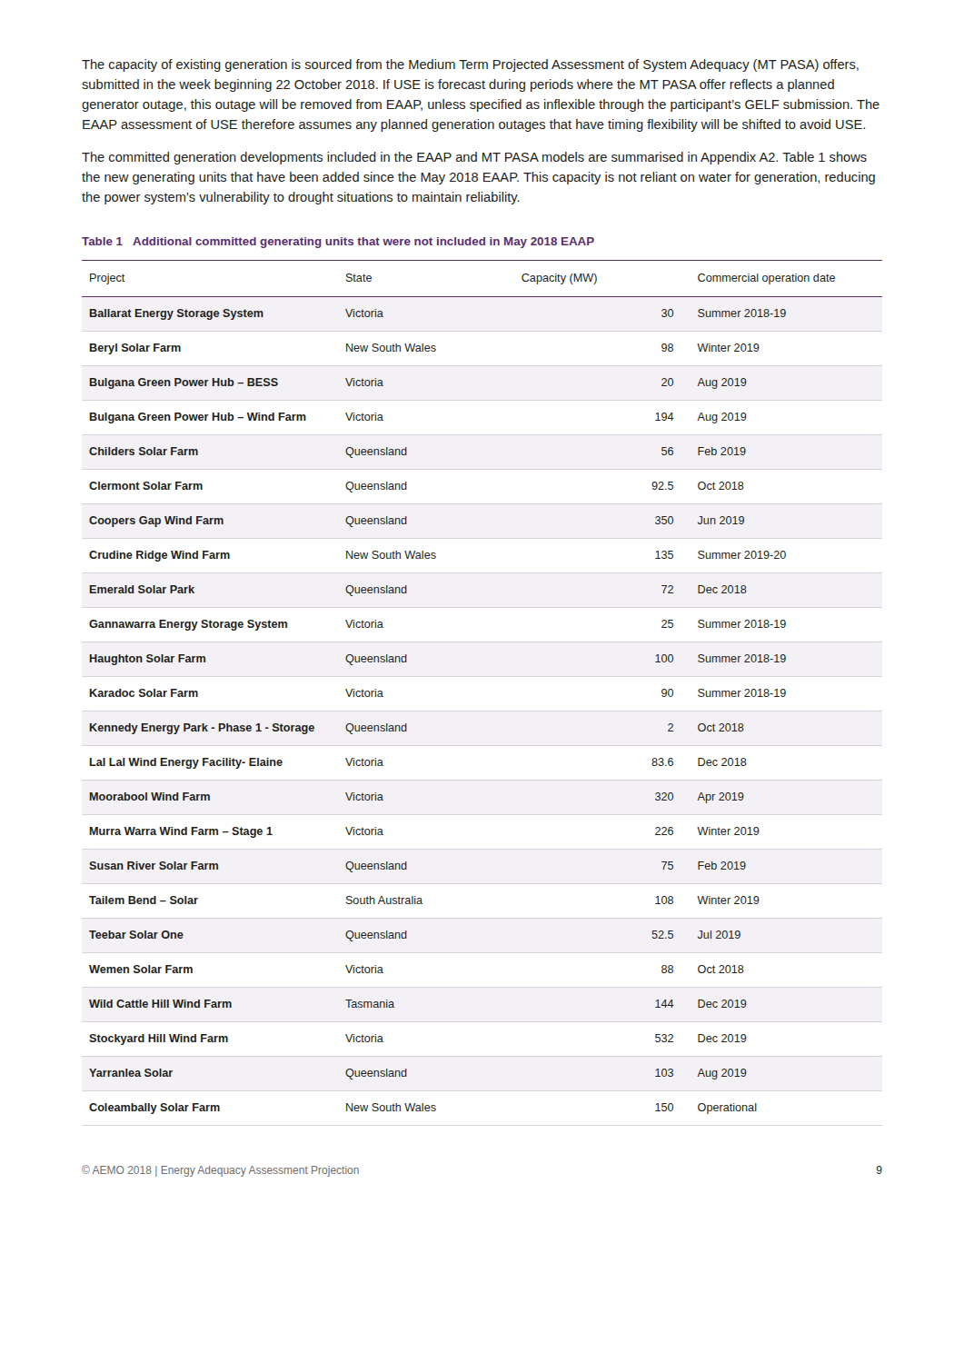The capacity of existing generation is sourced from the Medium Term Projected Assessment of System Adequacy (MT PASA) offers, submitted in the week beginning 22 October 2018. If USE is forecast during periods where the MT PASA offer reflects a planned generator outage, this outage will be removed from EAAP, unless specified as inflexible through the participant’s GELF submission. The EAAP assessment of USE therefore assumes any planned generation outages that have timing flexibility will be shifted to avoid USE.
The committed generation developments included in the EAAP and MT PASA models are summarised in Appendix A2. Table 1 shows the new generating units that have been added since the May 2018 EAAP. This capacity is not reliant on water for generation, reducing the power system’s vulnerability to drought situations to maintain reliability.
Table 1 Additional committed generating units that were not included in May 2018 EAAP
| Project | State | Capacity (MW) | Commercial operation date |
| --- | --- | --- | --- |
| Ballarat Energy Storage System | Victoria | 30 | Summer 2018-19 |
| Beryl Solar Farm | New South Wales | 98 | Winter 2019 |
| Bulgana Green Power Hub – BESS | Victoria | 20 | Aug 2019 |
| Bulgana Green Power Hub – Wind Farm | Victoria | 194 | Aug 2019 |
| Childers Solar Farm | Queensland | 56 | Feb 2019 |
| Clermont Solar Farm | Queensland | 92.5 | Oct 2018 |
| Coopers Gap Wind Farm | Queensland | 350 | Jun 2019 |
| Crudine Ridge Wind Farm | New South Wales | 135 | Summer 2019-20 |
| Emerald Solar Park | Queensland | 72 | Dec 2018 |
| Gannawarra Energy Storage System | Victoria | 25 | Summer 2018-19 |
| Haughton Solar Farm | Queensland | 100 | Summer 2018-19 |
| Karadoc Solar Farm | Victoria | 90 | Summer 2018-19 |
| Kennedy Energy Park - Phase 1 - Storage | Queensland | 2 | Oct 2018 |
| Lal Lal Wind Energy Facility- Elaine | Victoria | 83.6 | Dec 2018 |
| Moorabool Wind Farm | Victoria | 320 | Apr 2019 |
| Murra Warra Wind Farm – Stage 1 | Victoria | 226 | Winter 2019 |
| Susan River Solar Farm | Queensland | 75 | Feb 2019 |
| Tailem Bend – Solar | South Australia | 108 | Winter 2019 |
| Teebar Solar One | Queensland | 52.5 | Jul 2019 |
| Wemen Solar Farm | Victoria | 88 | Oct 2018 |
| Wild Cattle Hill Wind Farm | Tasmania | 144 | Dec 2019 |
| Stockyard Hill Wind Farm | Victoria | 532 | Dec 2019 |
| Yarranlea Solar | Queensland | 103 | Aug 2019 |
| Coleambally Solar Farm | New South Wales | 150 | Operational |
© AEMO 2018 | Energy Adequacy Assessment Projection 9